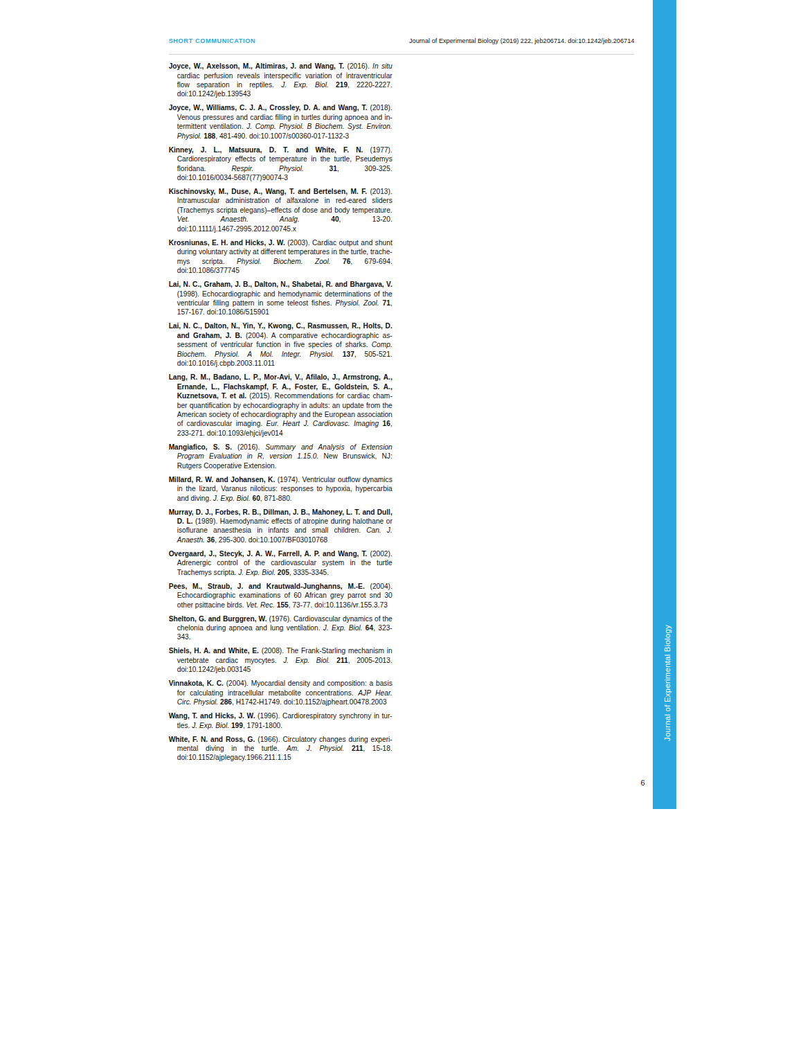Journal of Experimental Biology
Short Communication
Journal of Experimental Biology (2019) 222, jeb206714. doi:10.1242/jeb.206714
Joyce, W., Axelsson, M., Altimiras, J. and Wang, T. (2016). In situ cardiac perfusion reveals interspecific variation of intraventricular flow separation in reptiles. J. Exp. Biol. 219, 2220-2227. doi:10.1242/jeb.139543
Joyce, W., Williams, C. J. A., Crossley, D. A. and Wang, T. (2018). Venous pressures and cardiac filling in turtles during apnoea and intermittent ventilation. J. Comp. Physiol. B Biochem. Syst. Environ. Physiol. 188, 481-490. doi:10.1007/s00360-017-1132-3
Kinney, J. L., Matsuura, D. T. and White, F. N. (1977). Cardiorespiratory effects of temperature in the turtle, Pseudemys floridana. Respir. Physiol. 31, 309-325. doi:10.1016/0034-5687(77)90074-3
Kischinovsky, M., Duse, A., Wang, T. and Bertelsen, M. F. (2013). Intramuscular administration of alfaxalone in red-eared sliders (Trachemys scripta elegans)–effects of dose and body temperature. Vet. Anaesth. Analg. 40, 13-20. doi:10.1111/j.1467-2995.2012.00745.x
Krosniunas, E. H. and Hicks, J. W. (2003). Cardiac output and shunt during voluntary activity at different temperatures in the turtle, trachemys scripta. Physiol. Biochem. Zool. 76, 679-694. doi:10.1086/377745
Lai, N. C., Graham, J. B., Dalton, N., Shabetai, R. and Bhargava, V. (1998). Echocardiographic and hemodynamic determinations of the ventricular filling pattern in some teleost fishes. Physiol. Zool. 71, 157-167. doi:10.1086/515901
Lai, N. C., Dalton, N., Yin, Y., Kwong, C., Rasmussen, R., Holts, D. and Graham, J. B. (2004). A comparative echocardiographic assessment of ventricular function in five species of sharks. Comp. Biochem. Physiol. A Mol. Integr. Physiol. 137, 505-521. doi:10.1016/j.cbpb.2003.11.011
Lang, R. M., Badano, L. P., Mor-Avi, V., Afilalo, J., Armstrong, A., Ernande, L., Flachskampf, F. A., Foster, E., Goldstein, S. A., Kuznetsova, T. et al. (2015). Recommendations for cardiac chamber quantification by echocardiography in adults: an update from the American society of echocardiography and the European association of cardiovascular imaging. Eur. Heart J. Cardiovasc. Imaging 16, 233-271. doi:10.1093/ehjci/jev014
Mangiafico, S. S. (2016). Summary and Analysis of Extension Program Evaluation in R, version 1.15.0. New Brunswick, NJ: Rutgers Cooperative Extension.
Millard, R. W. and Johansen, K. (1974). Ventricular outflow dynamics in the lizard, Varanus niloticus: responses to hypoxia, hypercarbia and diving. J. Exp. Biol. 60, 871-880.
Murray, D. J., Forbes, R. B., Dillman, J. B., Mahoney, L. T. and Dull, D. L. (1989). Haemodynamic effects of atropine during halothane or isoflurane anaesthesia in infants and small children. Can. J. Anaesth. 36, 295-300. doi:10.1007/BF03010768
Overgaard, J., Stecyk, J. A. W., Farrell, A. P. and Wang, T. (2002). Adrenergic control of the cardiovascular system in the turtle Trachemys scripta. J. Exp. Biol. 205, 3335-3345.
Pees, M., Straub, J. and Krautwald-Junghanns, M.-E. (2004). Echocardiographic examinations of 60 African grey parrot snd 30 other psittacine birds. Vet. Rec. 155, 73-77. doi:10.1136/vr.155.3.73
Shelton, G. and Burggren, W. (1976). Cardiovascular dynamics of the chelonia during apnoea and lung ventilation. J. Exp. Biol. 64, 323-343.
Shiels, H. A. and White, E. (2008). The Frank-Starling mechanism in vertebrate cardiac myocytes. J. Exp. Biol. 211, 2005-2013. doi:10.1242/jeb.003145
Vinnakota, K. C. (2004). Myocardial density and composition: a basis for calculating intracellular metabolite concentrations. AJP Hear. Circ. Physiol. 286, H1742-H1749. doi:10.1152/ajpheart.00478.2003
Wang, T. and Hicks, J. W. (1996). Cardiorespiratory synchrony in turtles. J. Exp. Biol. 199, 1791-1800.
White, F. N. and Ross, G. (1966). Circulatory changes during experimental diving in the turtle. Am. J. Physiol. 211, 15-18. doi:10.1152/ajplegacy.1966.211.1.15
6